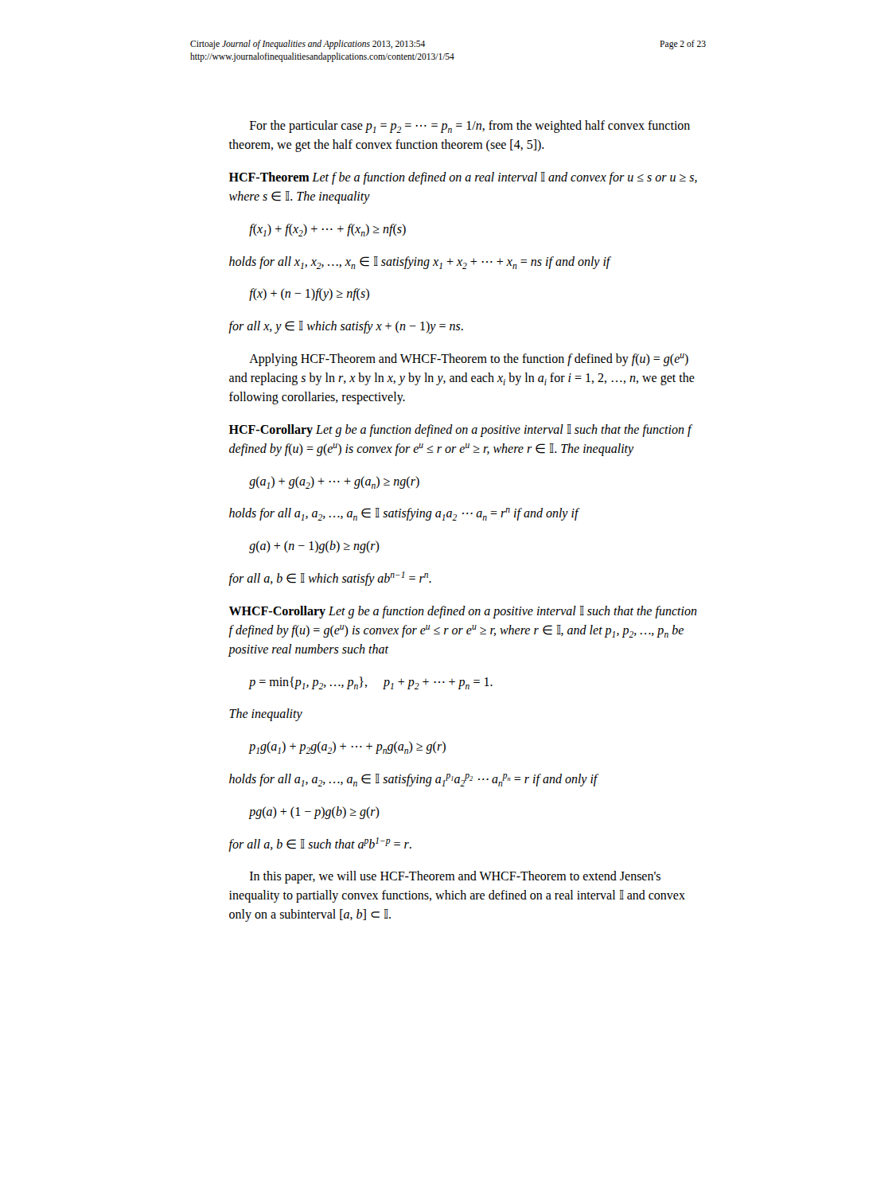Cirtoaje Journal of Inequalities and Applications 2013, 2013:54
http://www.journalofinequalitiesandapplications.com/content/2013/1/54
Page 2 of 23
For the particular case p1 = p2 = ⋯ = pn = 1/n, from the weighted half convex function theorem, we get the half convex function theorem (see [4, 5]).
HCF-Theorem Let f be a function defined on a real interval 𝕀 and convex for u ≤ s or u ≥ s, where s ∈ 𝕀. The inequality
f(x1) + f(x2) + ⋯ + f(xn) ≥ nf(s)
holds for all x1, x2, …, xn ∈ 𝕀 satisfying x1 + x2 + ⋯ + xn = ns if and only if
f(x) + (n − 1)f(y) ≥ nf(s)
for all x, y ∈ 𝕀 which satisfy x + (n − 1)y = ns.
Applying HCF-Theorem and WHCF-Theorem to the function f defined by f(u) = g(eu) and replacing s by ln r, x by ln x, y by ln y, and each xi by ln ai for i = 1, 2, …, n, we get the following corollaries, respectively.
HCF-Corollary Let g be a function defined on a positive interval 𝕀 such that the function f defined by f(u) = g(eu) is convex for eu ≤ r or eu ≥ r, where r ∈ 𝕀. The inequality
g(a1) + g(a2) + ⋯ + g(an) ≥ ng(r)
holds for all a1, a2, …, an ∈ 𝕀 satisfying a1a2 ⋯ an = rn if and only if
g(a) + (n − 1)g(b) ≥ ng(r)
for all a, b ∈ 𝕀 which satisfy abn−1 = rn.
WHCF-Corollary Let g be a function defined on a positive interval 𝕀 such that the function f defined by f(u) = g(eu) is convex for eu ≤ r or eu ≥ r, where r ∈ 𝕀, and let p1, p2, …, pn be positive real numbers such that
p = min{p1, p2, …, pn}, p1 + p2 + ⋯ + pn = 1.
The inequality
p1g(a1) + p2g(a2) + ⋯ + png(an) ≥ g(r)
holds for all a1, a2, …, an ∈ 𝕀 satisfying a1p1a2p2 ⋯ anpn = r if and only if
pg(a) + (1 − p)g(b) ≥ g(r)
for all a, b ∈ 𝕀 such that apb1−p = r.
In this paper, we will use HCF-Theorem and WHCF-Theorem to extend Jensen's inequality to partially convex functions, which are defined on a real interval 𝕀 and convex only on a subinterval [a, b] ⊂ 𝕀.